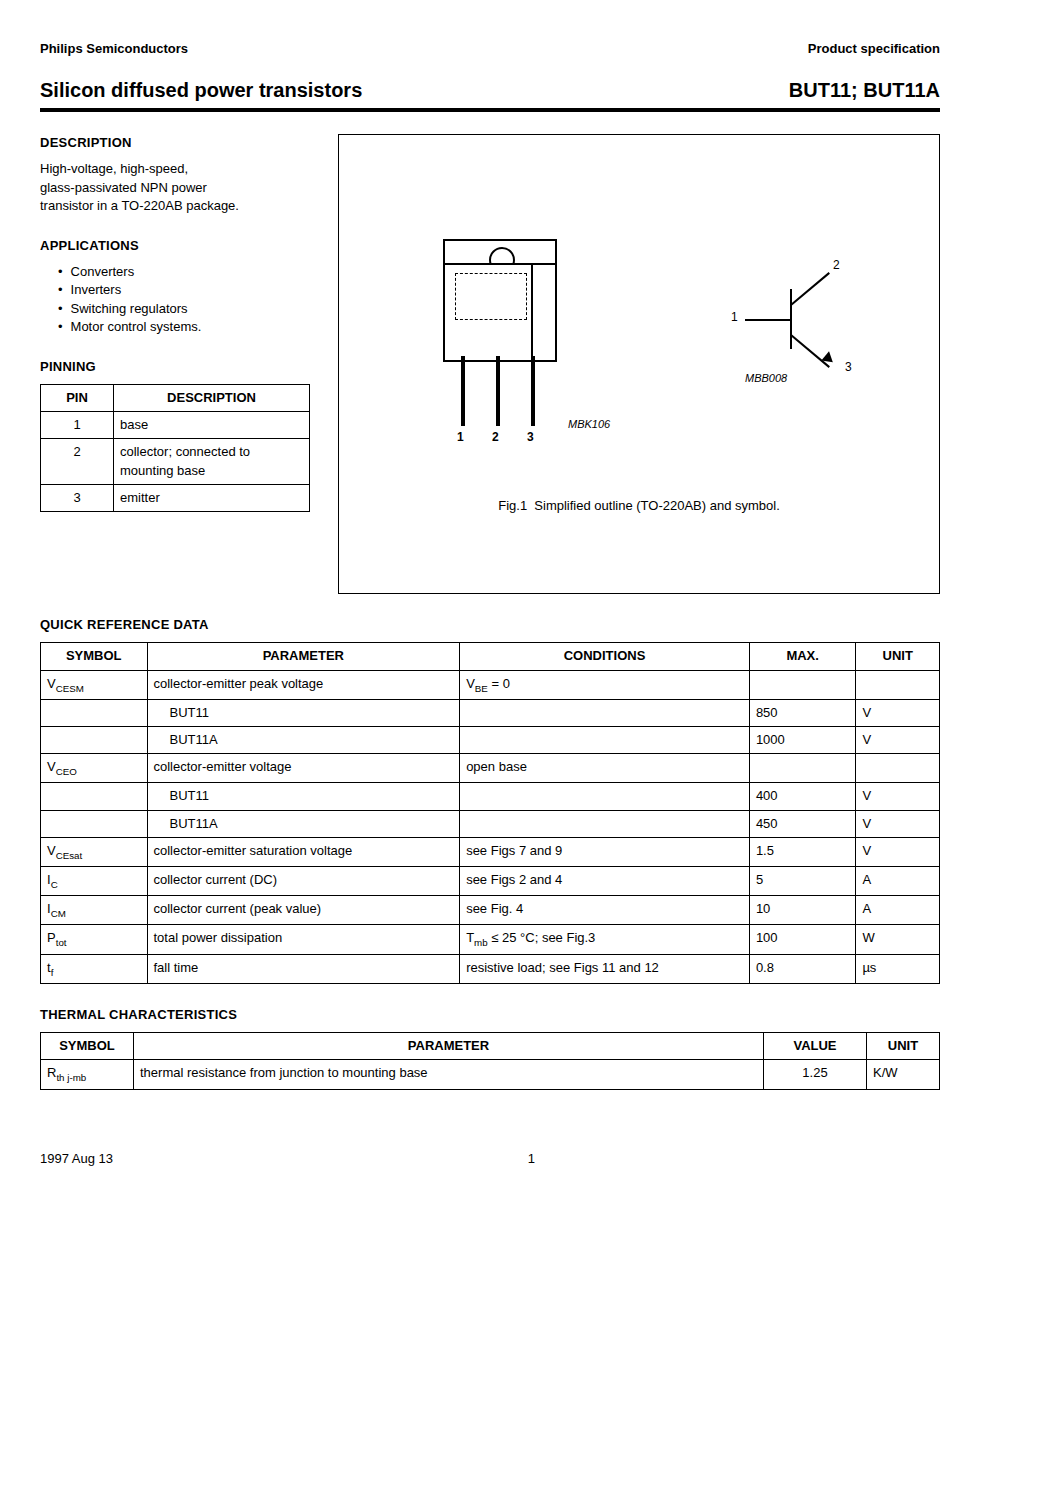Philips Semiconductors
Product specification
Silicon diffused power transistors
BUT11; BUT11A
DESCRIPTION
High-voltage, high-speed,
glass-passivated NPN power
transistor in a TO-220AB package.
APPLICATIONS
Converters
Inverters
Switching regulators
Motor control systems.
PINNING
| PIN | DESCRIPTION |
| --- | --- |
| 1 | base |
| 2 | collector; connected to mounting base |
| 3 | emitter |
1 2 3
MBK106
1
2
3
MBB008
Fig.1 Simplified outline (TO-220AB) and symbol.
QUICK REFERENCE DATA
| SYMBOL | PARAMETER | CONDITIONS | MAX. | UNIT |
| --- | --- | --- | --- | --- |
| V CESM | collector-emitter peak voltage | V BE = 0 | | |
| | BUT11 | | 850 | V |
| | BUT11A | | 1000 | V |
| V CEO | collector-emitter voltage | open base | | |
| | BUT11 | | 400 | V |
| | BUT11A | | 450 | V |
| V CEsat | collector-emitter saturation voltage | see Figs 7 and 9 | 1.5 | V |
| I C | collector current (DC) | see Figs 2 and 4 | 5 | A |
| I CM | collector current (peak value) | see Fig. 4 | 10 | A |
| P tot | total power dissipation | T mb ≤ 25 °C; see Fig.3 | 100 | W |
| t f | fall time | resistive load; see Figs 11 and 12 | 0.8 | µs |
THERMAL CHARACTERISTICS
| SYMBOL | PARAMETER | VALUE | UNIT |
| --- | --- | --- | --- |
| R th j-mb | thermal resistance from junction to mounting base | 1.25 | K/W |
1997 Aug 13
1